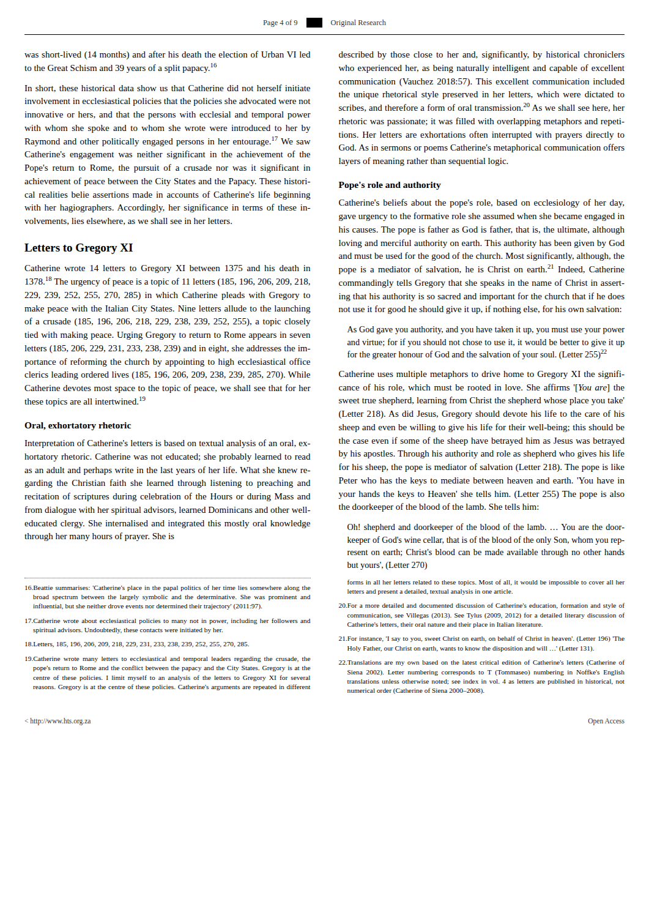Page 4 of 9 Original Research
was short-lived (14 months) and after his death the election of Urban VI led to the Great Schism and 39 years of a split papacy.16
In short, these historical data show us that Catherine did not herself initiate involvement in ecclesiastical policies that the policies she advocated were not innovative or hers, and that the persons with ecclesial and temporal power with whom she spoke and to whom she wrote were introduced to her by Raymond and other politically engaged persons in her entourage.17 We saw Catherine's engagement was neither significant in the achievement of the Pope's return to Rome, the pursuit of a crusade nor was it significant in achievement of peace between the City States and the Papacy. These historical realities belie assertions made in accounts of Catherine's life beginning with her hagiographers. Accordingly, her significance in terms of these involvements, lies elsewhere, as we shall see in her letters.
Letters to Gregory XI
Catherine wrote 14 letters to Gregory XI between 1375 and his death in 1378.18 The urgency of peace is a topic of 11 letters (185, 196, 206, 209, 218, 229, 239, 252, 255, 270, 285) in which Catherine pleads with Gregory to make peace with the Italian City States. Nine letters allude to the launching of a crusade (185, 196, 206, 218, 229, 238, 239, 252, 255), a topic closely tied with making peace. Urging Gregory to return to Rome appears in seven letters (185, 206, 229, 231, 233, 238, 239) and in eight, she addresses the importance of reforming the church by appointing to high ecclesiastical office clerics leading ordered lives (185, 196, 206, 209, 238, 239, 285, 270). While Catherine devotes most space to the topic of peace, we shall see that for her these topics are all intertwined.19
Oral, exhortatory rhetoric
Interpretation of Catherine's letters is based on textual analysis of an oral, exhortatory rhetoric. Catherine was not educated; she probably learned to read as an adult and perhaps write in the last years of her life. What she knew regarding the Christian faith she learned through listening to preaching and recitation of scriptures during celebration of the Hours or during Mass and from dialogue with her spiritual advisors, learned Dominicans and other well-educated clergy. She internalised and integrated this mostly oral knowledge through her many hours of prayer. She is
described by those close to her and, significantly, by historical chroniclers who experienced her, as being naturally intelligent and capable of excellent communication (Vauchez 2018:57). This excellent communication included the unique rhetorical style preserved in her letters, which were dictated to scribes, and therefore a form of oral transmission.20 As we shall see here, her rhetoric was passionate; it was filled with overlapping metaphors and repetitions. Her letters are exhortations often interrupted with prayers directly to God. As in sermons or poems Catherine's metaphorical communication offers layers of meaning rather than sequential logic.
Pope's role and authority
Catherine's beliefs about the pope's role, based on ecclesiology of her day, gave urgency to the formative role she assumed when she became engaged in his causes. The pope is father as God is father, that is, the ultimate, although loving and merciful authority on earth. This authority has been given by God and must be used for the good of the church. Most significantly, although, the pope is a mediator of salvation, he is Christ on earth.21 Indeed, Catherine commandingly tells Gregory that she speaks in the name of Christ in asserting that his authority is so sacred and important for the church that if he does not use it for good he should give it up, if nothing else, for his own salvation:
As God gave you authority, and you have taken it up, you must use your power and virtue; for if you should not chose to use it, it would be better to give it up for the greater honour of God and the salvation of your soul. (Letter 255)22
Catherine uses multiple metaphors to drive home to Gregory XI the significance of his role, which must be rooted in love. She affirms '[You are] the sweet true shepherd, learning from Christ the shepherd whose place you take' (Letter 218). As did Jesus, Gregory should devote his life to the care of his sheep and even be willing to give his life for their well-being; this should be the case even if some of the sheep have betrayed him as Jesus was betrayed by his apostles. Through his authority and role as shepherd who gives his life for his sheep, the pope is mediator of salvation (Letter 218). The pope is like Peter who has the keys to mediate between heaven and earth. 'You have in your hands the keys to Heaven' she tells him. (Letter 255) The pope is also the doorkeeper of the blood of the lamb. She tells him:
Oh! shepherd and doorkeeper of the blood of the lamb. … You are the doorkeeper of God's wine cellar, that is of the blood of the only Son, whom you represent on earth; Christ's blood can be made available through no other hands but yours', (Letter 270)
16.Beattie summarises: 'Catherine's place in the papal politics of her time lies somewhere along the broad spectrum between the largely symbolic and the determinative. She was prominent and influential, but she neither drove events nor determined their trajectory' (2011:97).
17.Catherine wrote about ecclesiastical policies to many not in power, including her followers and spiritual advisors. Undoubtedly, these contacts were initiated by her.
18.Letters, 185, 196, 206, 209, 218, 229, 231, 233, 238, 239, 252, 255, 270, 285.
19.Catherine wrote many letters to ecclesiastical and temporal leaders regarding the crusade, the pope's return to Rome and the conflict between the papacy and the City States. Gregory is at the centre of these policies. I limit myself to an analysis of the letters to Gregory XI for several reasons. Gregory is at the centre of these policies. Catherine's arguments are repeated in different forms in all her letters related to these topics. Most of all, it would be impossible to cover all her letters and present a detailed, textual analysis in one article.
20.For a more detailed and documented discussion of Catherine's education, formation and style of communication, see Villegas (2013). See Tylus (2009, 2012) for a detailed literary discussion of Catherine's letters, their oral nature and their place in Italian literature.
21.For instance, 'I say to you, sweet Christ on earth, on behalf of Christ in heaven'. (Letter 196) 'The Holy Father, our Christ on earth, wants to know the disposition and will …' (Letter 131).
22.Translations are my own based on the latest critical edition of Catherine's letters (Catherine of Siena 2002). Letter numbering corresponds to T (Tommaseo) numbering in Noffke's English translations unless otherwise noted; see index in vol. 4 as letters are published in historical, not numerical order (Catherine of Siena 2000–2008).
< http://www.hts.org.za Open Access